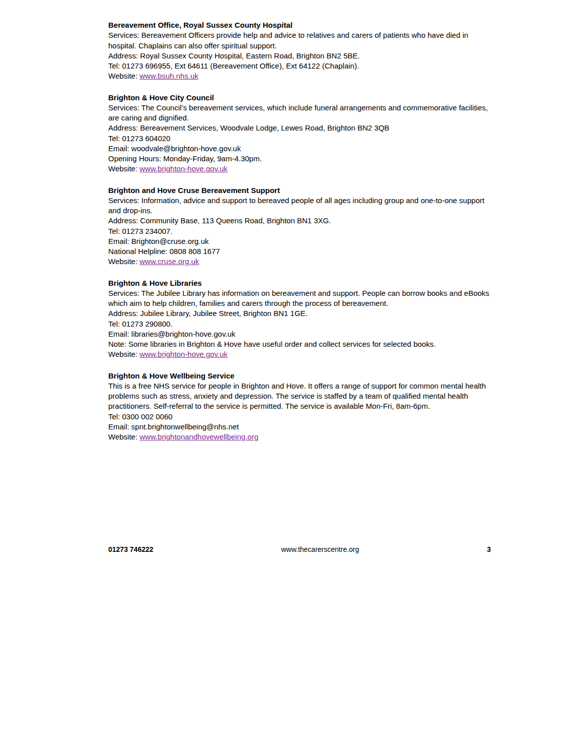Bereavement Office, Royal Sussex County Hospital
Services: Bereavement Officers provide help and advice to relatives and carers of patients who have died in hospital. Chaplains can also offer spiritual support.
Address: Royal Sussex County Hospital, Eastern Road, Brighton BN2 5BE.
Tel: 01273 696955, Ext 64611 (Bereavement Office), Ext 64122 (Chaplain).
Website: www.bsuh.nhs.uk
Brighton & Hove City Council
Services: The Council’s bereavement services, which include funeral arrangements and commemorative facilities, are caring and dignified.
Address: Bereavement Services, Woodvale Lodge, Lewes Road, Brighton BN2 3QB
Tel: 01273 604020
Email: woodvale@brighton-hove.gov.uk
Opening Hours: Monday-Friday, 9am-4.30pm.
Website: www.brighton-hove.gov.uk
Brighton and Hove Cruse Bereavement Support
Services: Information, advice and support to bereaved people of all ages including group and one-to-one support and drop-ins.
Address: Community Base, 113 Queens Road, Brighton BN1 3XG.
Tel: 01273 234007.
Email: Brighton@cruse.org.uk
National Helpline: 0808 808 1677
Website: www.cruse.org.uk
Brighton & Hove Libraries
Services: The Jubilee Library has information on bereavement and support. People can borrow books and eBooks which aim to help children, families and carers through the process of bereavement.
Address: Jubilee Library, Jubilee Street, Brighton BN1 1GE.
Tel: 01273 290800.
Email: libraries@brighton-hove.gov.uk
Note: Some libraries in Brighton & Hove have useful order and collect services for selected books.
Website: www.brighton-hove.gov.uk
Brighton & Hove Wellbeing Service
This is a free NHS service for people in Brighton and Hove. It offers a range of support for common mental health problems such as stress, anxiety and depression. The service is staffed by a team of qualified mental health practitioners. Self-referral to the service is permitted. The service is available Mon-Fri, 8am-6pm.
Tel: 0300 002 0060
Email: spnt.brightonwellbeing@nhs.net
Website: www.brightonandhovewellbeing.org
01273 746222 www.thecarerscentre.org 3